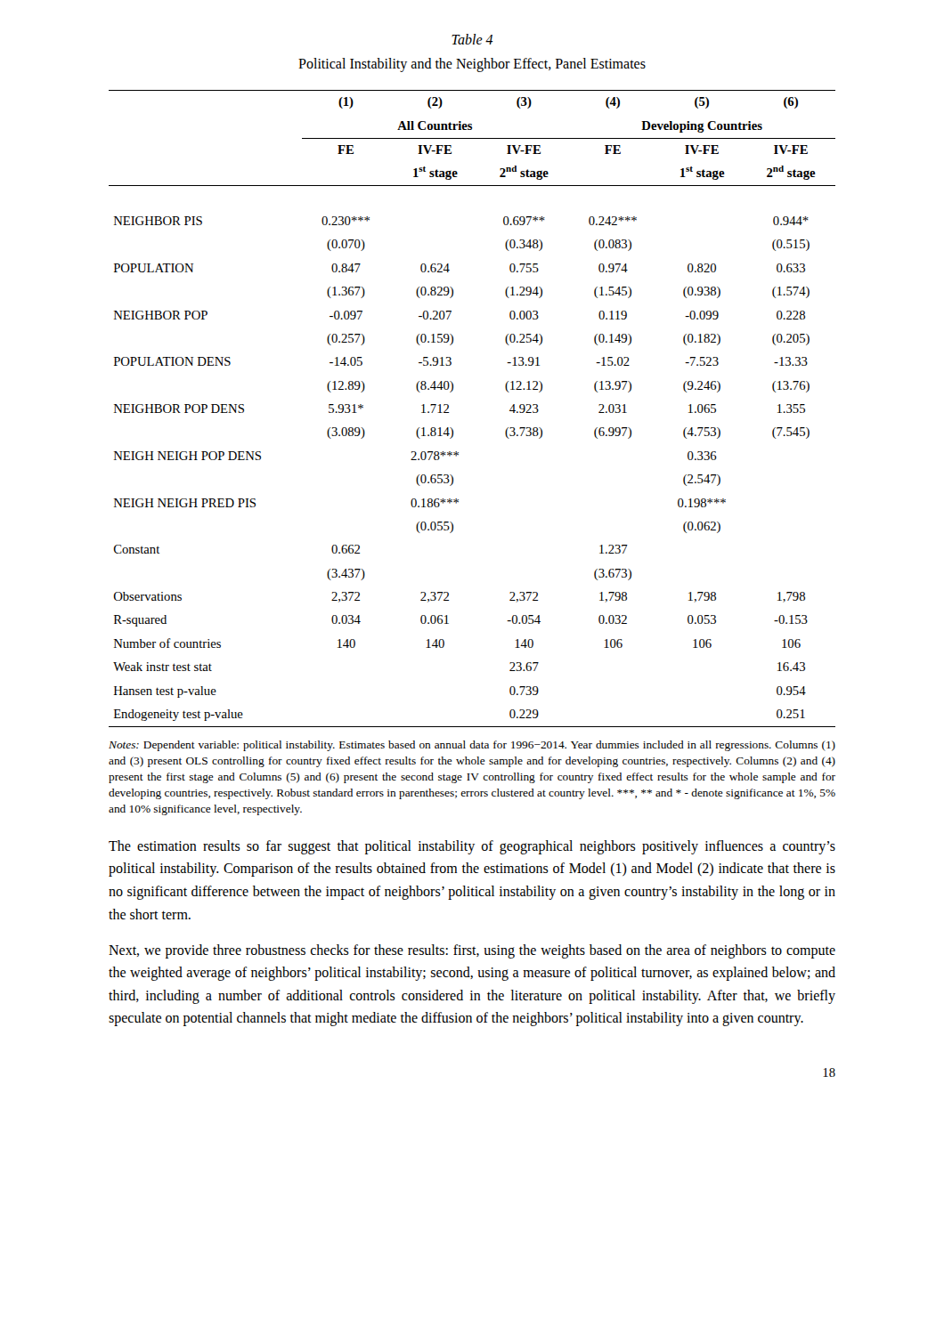Table 4
Political Instability and the Neighbor Effect, Panel Estimates
| | (1) | (2) | (3) | (4) | (5) | (6) |
| --- | --- | --- | --- | --- | --- | --- |
| | All Countries | Developing Countries |
| | FE | IV-FE | IV-FE | FE | IV-FE | IV-FE |
| | | 1 st stage | 2 nd stage | | 1 st stage | 2 nd stage |
| NEIGHBOR PIS | 0.230*** | | 0.697** | 0.242*** | | 0.944* |
| | (0.070) | | (0.348) | (0.083) | | (0.515) |
| POPULATION | 0.847 | 0.624 | 0.755 | 0.974 | 0.820 | 0.633 |
| | (1.367) | (0.829) | (1.294) | (1.545) | (0.938) | (1.574) |
| NEIGHBOR POP | -0.097 | -0.207 | 0.003 | 0.119 | -0.099 | 0.228 |
| | (0.257) | (0.159) | (0.254) | (0.149) | (0.182) | (0.205) |
| POPULATION DENS | -14.05 | -5.913 | -13.91 | -15.02 | -7.523 | -13.33 |
| | (12.89) | (8.440) | (12.12) | (13.97) | (9.246) | (13.76) |
| NEIGHBOR POP DENS | 5.931* | 1.712 | 4.923 | 2.031 | 1.065 | 1.355 |
| | (3.089) | (1.814) | (3.738) | (6.997) | (4.753) | (7.545) |
| NEIGH NEIGH POP DENS | | 2.078*** | | | 0.336 | |
| | | (0.653) | | | (2.547) | |
| NEIGH NEIGH PRED PIS | | 0.186*** | | | 0.198*** | |
| | | (0.055) | | | (0.062) | |
| Constant | 0.662 | | | 1.237 | | |
| | (3.437) | | | (3.673) | | |
| Observations | 2,372 | 2,372 | 2,372 | 1,798 | 1,798 | 1,798 |
| R-squared | 0.034 | 0.061 | -0.054 | 0.032 | 0.053 | -0.153 |
| Number of countries | 140 | 140 | 140 | 106 | 106 | 106 |
| Weak instr test stat | | | 23.67 | | | 16.43 |
| Hansen test p-value | | | 0.739 | | | 0.954 |
| Endogeneity test p-value | | | 0.229 | | | 0.251 |
Notes: Dependent variable: political instability. Estimates based on annual data for 1996−2014. Year dummies included in all regressions. Columns (1) and (3) present OLS controlling for country fixed effect results for the whole sample and for developing countries, respectively. Columns (2) and (4) present the first stage and Columns (5) and (6) present the second stage IV controlling for country fixed effect results for the whole sample and for developing countries, respectively. Robust standard errors in parentheses; errors clustered at country level. ***, ** and * - denote significance at 1%, 5% and 10% significance level, respectively.
The estimation results so far suggest that political instability of geographical neighbors positively influences a country’s political instability. Comparison of the results obtained from the estimations of Model (1) and Model (2) indicate that there is no significant difference between the impact of neighbors’ political instability on a given country’s instability in the long or in the short term.
Next, we provide three robustness checks for these results: first, using the weights based on the area of neighbors to compute the weighted average of neighbors’ political instability; second, using a measure of political turnover, as explained below; and third, including a number of additional controls considered in the literature on political instability. After that, we briefly speculate on potential channels that might mediate the diffusion of the neighbors’ political instability into a given country.
18